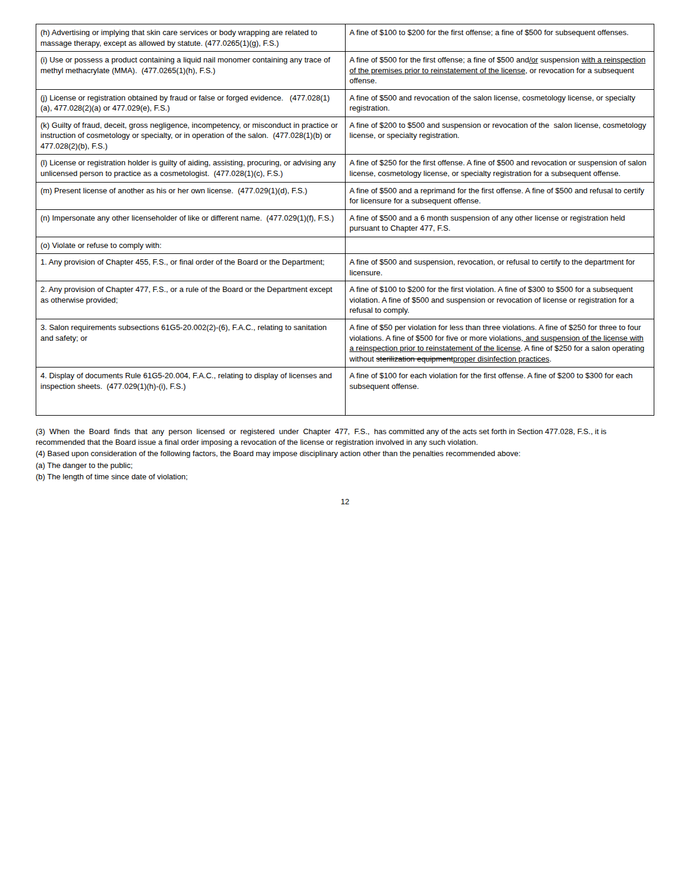| (h) Advertising or implying that skin care services or body wrapping are related to massage therapy, except as allowed by statute. (477.0265(1)(g), F.S.) | A fine of $100 to $200 for the first offense; a fine of $500 for subsequent offenses. |
| (i) Use or possess a product containing a liquid nail monomer containing any trace of methyl methacrylate (MMA). (477.0265(1)(h), F.S.) | A fine of $500 for the first offense; a fine of $500 and /or suspension with a reinspection of the premises prior to reinstatement of the license, or revocation for a subsequent offense. |
| (j) License or registration obtained by fraud or false or forged evidence. (477.028(1)(a), 477.028(2)(a) or 477.029(e), F.S.) | A fine of $500 and revocation of the salon license, cosmetology license, or specialty registration. |
| (k) Guilty of fraud, deceit, gross negligence, incompetency, or misconduct in practice or instruction of cosmetology or specialty, or in operation of the salon. (477.028(1)(b) or 477.028(2)(b), F.S.) | A fine of $200 to $500 and suspension or revocation of the salon license, cosmetology license, or specialty registration. |
| (l) License or registration holder is guilty of aiding, assisting, procuring, or advising any unlicensed person to practice as a cosmetologist. (477.028(1)(c), F.S.) | A fine of $250 for the first offense. A fine of $500 and revocation or suspension of salon license, cosmetology license, or specialty registration for a subsequent offense. |
| (m) Present license of another as his or her own license. (477.029(1)(d), F.S.) | A fine of $500 and a reprimand for the first offense. A fine of $500 and refusal to certify for licensure for a subsequent offense. |
| (n) Impersonate any other licenseholder of like or different name. (477.029(1)(f), F.S.) | A fine of $500 and a 6 month suspension of any other license or registration held pursuant to Chapter 477, F.S. |
| (o) Violate or refuse to comply with: | |
| 1. Any provision of Chapter 455, F.S., or final order of the Board or the Department; | A fine of $500 and suspension, revocation, or refusal to certify to the department for licensure. |
| 2. Any provision of Chapter 477, F.S., or a rule of the Board or the Department except as otherwise provided; | A fine of $100 to $200 for the first violation. A fine of $300 to $500 for a subsequent violation. A fine of $500 and suspension or revocation of license or registration for a refusal to comply. |
| 3. Salon requirements subsections 61G5-20.002(2)-(6), F.A.C., relating to sanitation and safety; or | A fine of $50 per violation for less than three violations. A fine of $250 for three to four violations. A fine of $500 for five or more violations , and suspension of the license with a reinspection prior to reinstatement of the license . A fine of $250 for a salon operating without sterilization equipment proper disinfection practices . |
| 4. Display of documents Rule 61G5-20.004, F.A.C., relating to display of licenses and inspection sheets. (477.029(1)(h)-(i), F.S.) | A fine of $100 for each violation for the first offense. A fine of $200 to $300 for each subsequent offense. |
(3) When the Board finds that any person licensed or registered under Chapter 477, F.S., has committed any of the acts set forth in Section 477.028, F.S., it is recommended that the Board issue a final order imposing a revocation of the license or registration involved in any such violation.
(4) Based upon consideration of the following factors, the Board may impose disciplinary action other than the penalties recommended above:
(a) The danger to the public;
(b) The length of time since date of violation;
12